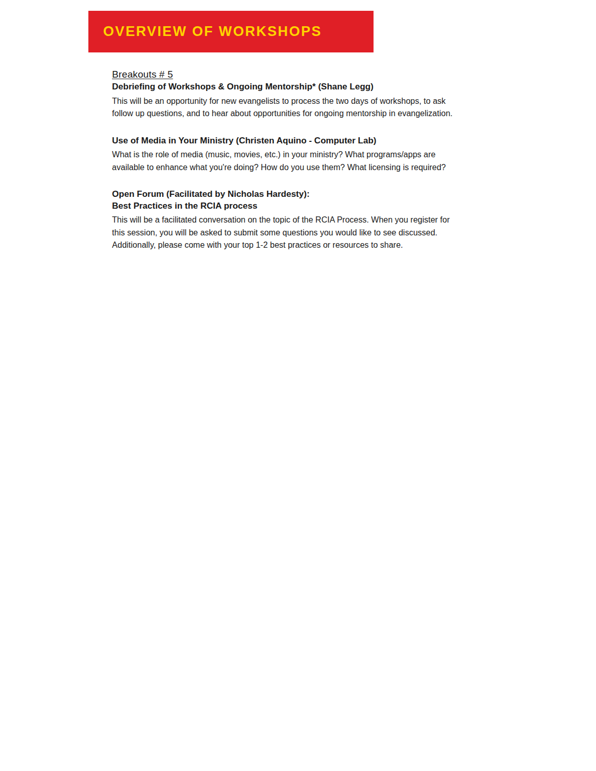Overview of Workshops
Breakouts # 5
Debriefing of Workshops & Ongoing Mentorship* (Shane Legg)
This will be an opportunity for new evangelists to process the two days of workshops, to ask follow up questions, and to hear about opportunities for ongoing mentorship in evangelization.
Use of Media in Your Ministry (Christen Aquino - Computer Lab)
What is the role of media (music, movies, etc.) in your ministry? What programs/apps are available to enhance what you're doing? How do you use them? What licensing is required?
Open Forum (Facilitated by Nicholas Hardesty): Best Practices in the RCIA process
This will be a facilitated conversation on the topic of the RCIA Process. When you register for this session, you will be asked to submit some questions you would like to see discussed. Additionally, please come with your top 1-2 best practices or resources to share.